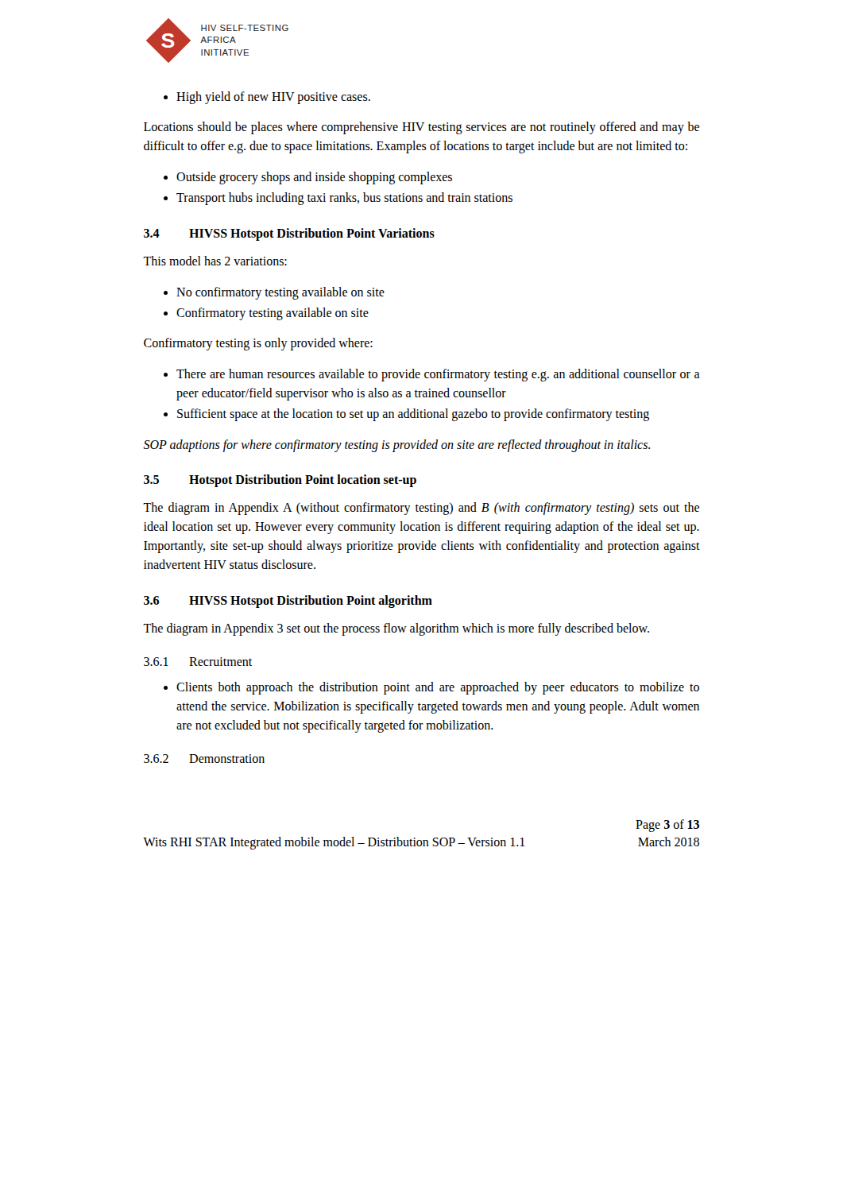S
HIV Self-Testing
Africa
Initiative
High yield of new HIV positive cases.
Locations should be places where comprehensive HIV testing services are not routinely offered and may be difficult to offer e.g. due to space limitations. Examples of locations to target include but are not limited to:
Outside grocery shops and inside shopping complexes
Transport hubs including taxi ranks, bus stations and train stations
3.4 HIVSS Hotspot Distribution Point Variations
This model has 2 variations:
No confirmatory testing available on site
Confirmatory testing available on site
Confirmatory testing is only provided where:
There are human resources available to provide confirmatory testing e.g. an additional counsellor or a peer educator/field supervisor who is also as a trained counsellor
Sufficient space at the location to set up an additional gazebo to provide confirmatory testing
SOP adaptions for where confirmatory testing is provided on site are reflected throughout in italics.
3.5 Hotspot Distribution Point location set-up
The diagram in Appendix A (without confirmatory testing) and B (with confirmatory testing) sets out the ideal location set up. However every community location is different requiring adaption of the ideal set up. Importantly, site set-up should always prioritize provide clients with confidentiality and protection against inadvertent HIV status disclosure.
3.6 HIVSS Hotspot Distribution Point algorithm
The diagram in Appendix 3 set out the process flow algorithm which is more fully described below.
3.6.1 Recruitment
Clients both approach the distribution point and are approached by peer educators to mobilize to attend the service. Mobilization is specifically targeted towards men and young people. Adult women are not excluded but not specifically targeted for mobilization.
3.6.2 Demonstration
Page 3 of 13
Wits RHI STAR Integrated mobile model – Distribution SOP – Version 1.1 March 2018